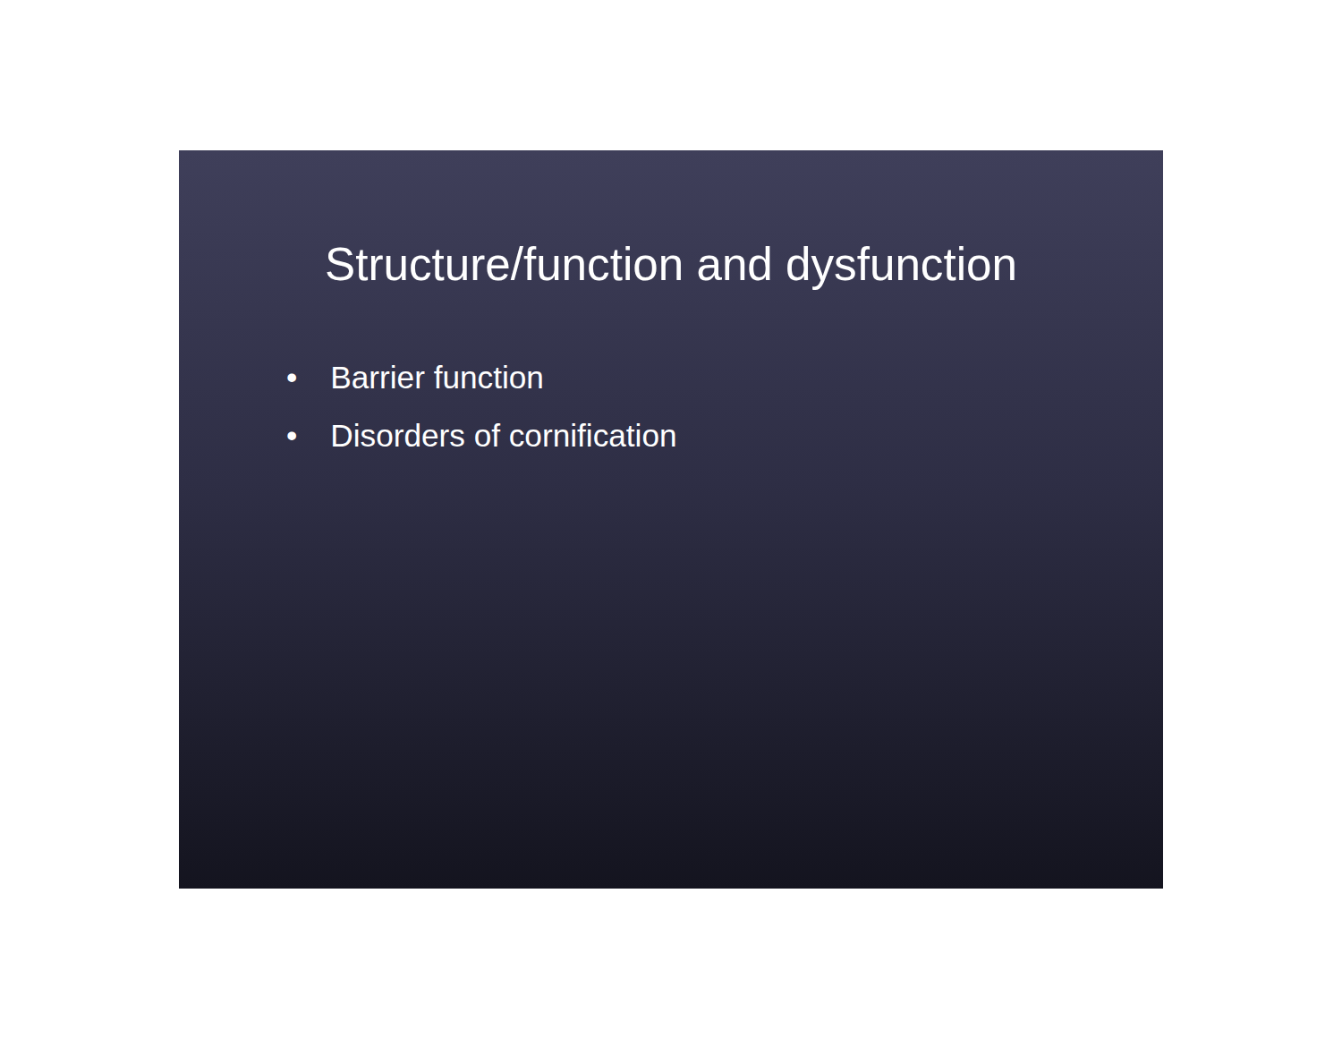Structure/function and dysfunction
Barrier function
Disorders of cornification